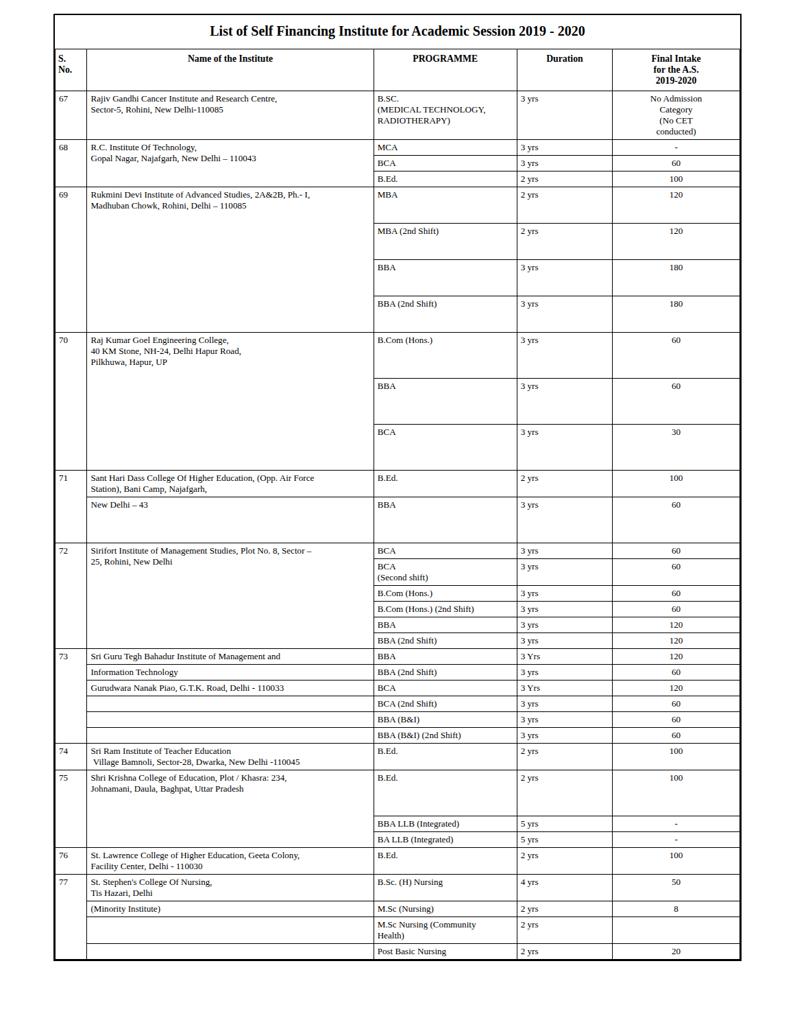List of Self Financing Institute for Academic Session 2019 - 2020
| S. No. | Name of the Institute | PROGRAMME | Duration | Final Intake for the A.S. 2019-2020 |
| --- | --- | --- | --- | --- |
| 67 | Rajiv Gandhi Cancer Institute and Research Centre, Sector-5, Rohini, New Delhi-110085 | B.SC. (MEDICAL TECHNOLOGY, RADIOTHERAPY) | 3 yrs | No Admission Category (No CET conducted) |
| 68 | R.C. Institute Of Technology, Gopal Nagar, Najafgarh, New Delhi – 110043 | MCA | 3 yrs | - |
| BCA | 3 yrs | 60 |
| B.Ed. | 2 yrs | 100 |
| 69 | Rukmini Devi Institute of Advanced Studies, 2A&2B, Ph.- I, Madhuban Chowk, Rohini, Delhi – 110085 | MBA | 2 yrs | 120 |
| MBA (2nd Shift) | 2 yrs | 120 |
| BBA | 3 yrs | 180 |
| BBA (2nd Shift) | 3 yrs | 180 |
| 70 | Raj Kumar Goel Engineering College, 40 KM Stone, NH-24, Delhi Hapur Road, Pilkhuwa, Hapur, UP | B.Com (Hons.) | 3 yrs | 60 |
| BBA | 3 yrs | 60 |
| BCA | 3 yrs | 30 |
| 71 | Sant Hari Dass College Of Higher Education, (Opp. Air Force Station), Bani Camp, Najafgarh, | B.Ed. | 2 yrs | 100 |
| New Delhi – 43 | BBA | 3 yrs | 60 |
| 72 | Sirifort Institute of Management Studies, Plot No. 8, Sector – 25, Rohini, New Delhi | BCA | 3 yrs | 60 |
| BCA (Second shift) | 3 yrs | 60 |
| B.Com (Hons.) | 3 yrs | 60 |
| B.Com (Hons.) (2nd Shift) | 3 yrs | 60 |
| BBA | 3 yrs | 120 |
| BBA (2nd Shift) | 3 yrs | 120 |
| 73 | Sri Guru Tegh Bahadur Institute of Management and | BBA | 3 Yrs | 120 |
| Information Technology | BBA (2nd Shift) | 3 yrs | 60 |
| Gurudwara Nanak Piao, G.T.K. Road, Delhi - 110033 | BCA | 3 Yrs | 120 |
| | BCA (2nd Shift) | 3 yrs | 60 |
| | BBA (B&I) | 3 yrs | 60 |
| | BBA (B&I) (2nd Shift) | 3 yrs | 60 |
| 74 | Sri Ram Institute of Teacher Education Village Bamnoli, Sector-28, Dwarka, New Delhi -110045 | B.Ed. | 2 yrs | 100 |
| 75 | Shri Krishna College of Education, Plot / Khasra: 234, Johnamani, Daula, Baghpat, Uttar Pradesh | B.Ed. | 2 yrs | 100 |
| BBA LLB (Integrated) | 5 yrs | - |
| BA LLB (Integrated) | 5 yrs | - |
| 76 | St. Lawrence College of Higher Education, Geeta Colony, Facility Center, Delhi - 110030 | B.Ed. | 2 yrs | 100 |
| 77 | St. Stephen's College Of Nursing, Tis Hazari, Delhi | B.Sc. (H) Nursing | 4 yrs | 50 |
| (Minority Institute) | M.Sc (Nursing) | 2 yrs | 8 |
| | M.Sc Nursing (Community Health) | 2 yrs | |
| | Post Basic Nursing | 2 yrs | 20 |